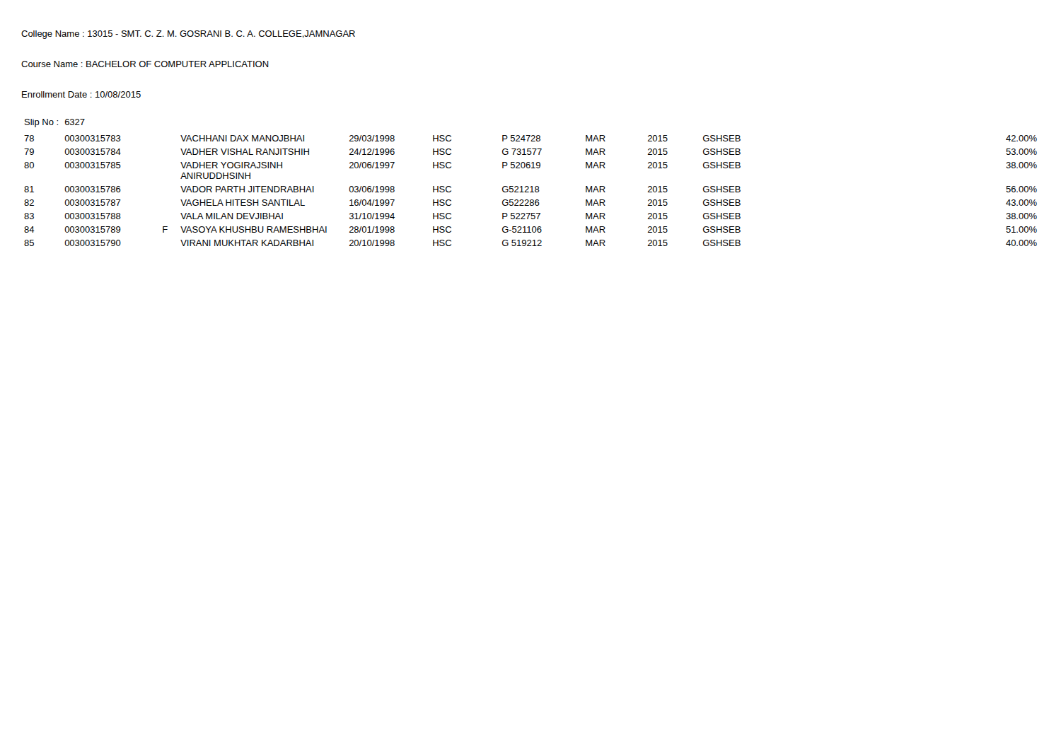College Name : 13015 - SMT. C. Z. M. GOSRANI B. C. A. COLLEGE,JAMNAGAR
Course Name : BACHELOR OF COMPUTER APPLICATION
Enrollment Date : 10/08/2015
| Slip No : | 6327 | | | | | | | | | |
| 78 | 00300315783 | | VACHHANI DAX MANOJBHAI | 29/03/1998 | HSC | P 524728 | MAR | 2015 | GSHSEB | 42.00% |
| 79 | 00300315784 | | VADHER VISHAL RANJITSHIH | 24/12/1996 | HSC | G 731577 | MAR | 2015 | GSHSEB | 53.00% |
| 80 | 00300315785 | | VADHER YOGIRAJSINH ANIRUDDHSINH | 20/06/1997 | HSC | P 520619 | MAR | 2015 | GSHSEB | 38.00% |
| 81 | 00300315786 | | VADOR PARTH JITENDRABHAI | 03/06/1998 | HSC | G521218 | MAR | 2015 | GSHSEB | 56.00% |
| 82 | 00300315787 | | VAGHELA HITESH SANTILAL | 16/04/1997 | HSC | G522286 | MAR | 2015 | GSHSEB | 43.00% |
| 83 | 00300315788 | | VALA MILAN DEVJIBHAI | 31/10/1994 | HSC | P 522757 | MAR | 2015 | GSHSEB | 38.00% |
| 84 | 00300315789 | F | VASOYA KHUSHBU RAMESHBHAI | 28/01/1998 | HSC | G-521106 | MAR | 2015 | GSHSEB | 51.00% |
| 85 | 00300315790 | | VIRANI MUKHTAR KADARBHAI | 20/10/1998 | HSC | G 519212 | MAR | 2015 | GSHSEB | 40.00% |